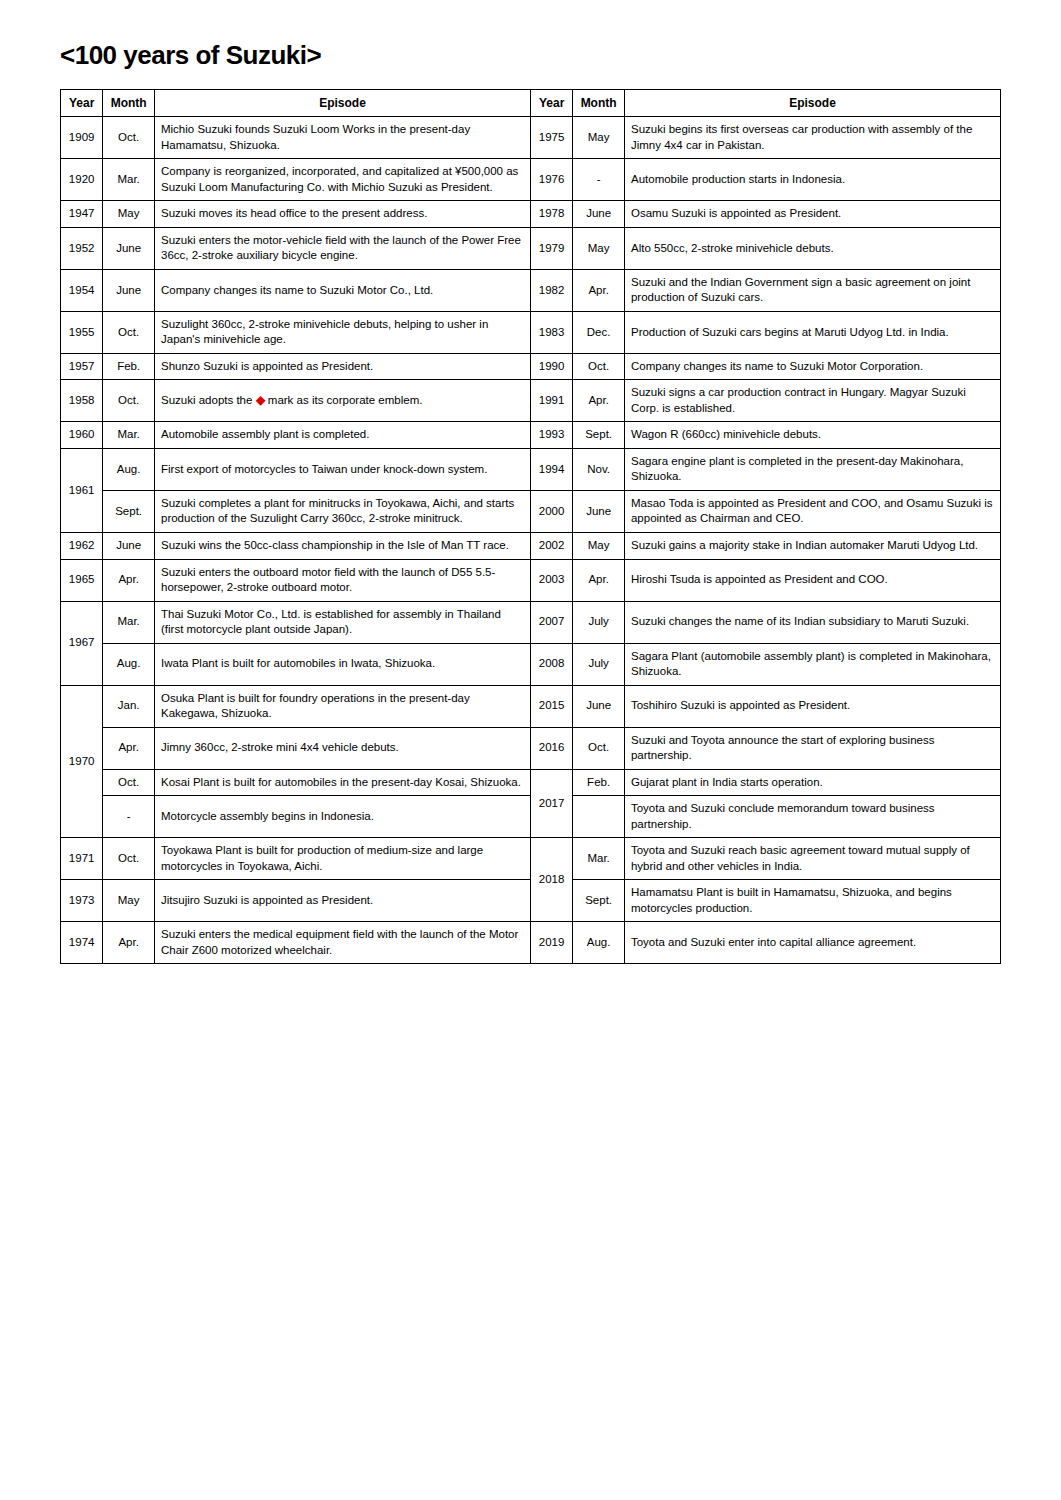<100 years of Suzuki>
| Year | Month | Episode | Year | Month | Episode |
| --- | --- | --- | --- | --- | --- |
| 1909 | Oct. | Michio Suzuki founds Suzuki Loom Works in the present-day Hamamatsu, Shizuoka. | 1975 | May | Suzuki begins its first overseas car production with assembly of the Jimny 4x4 car in Pakistan. |
| 1920 | Mar. | Company is reorganized, incorporated, and capitalized at ¥500,000 as Suzuki Loom Manufacturing Co. with Michio Suzuki as President. | 1976 | - | Automobile production starts in Indonesia. |
| 1947 | May | Suzuki moves its head office to the present address. | 1978 | June | Osamu Suzuki is appointed as President. |
| 1952 | June | Suzuki enters the motor-vehicle field with the launch of the Power Free 36cc, 2-stroke auxiliary bicycle engine. | 1979 | May | Alto 550cc, 2-stroke minivehicle debuts. |
| 1954 | June | Company changes its name to Suzuki Motor Co., Ltd. | 1982 | Apr. | Suzuki and the Indian Government sign a basic agreement on joint production of Suzuki cars. |
| 1955 | Oct. | Suzulight 360cc, 2-stroke minivehicle debuts, helping to usher in Japan's minivehicle age. | 1983 | Dec. | Production of Suzuki cars begins at Maruti Udyog Ltd. in India. |
| 1957 | Feb. | Shunzo Suzuki is appointed as President. | 1990 | Oct. | Company changes its name to Suzuki Motor Corporation. |
| 1958 | Oct. | Suzuki adopts the ◆ mark as its corporate emblem. | 1991 | Apr. | Suzuki signs a car production contract in Hungary. Magyar Suzuki Corp. is established. |
| 1960 | Mar. | Automobile assembly plant is completed. | 1993 | Sept. | Wagon R (660cc) minivehicle debuts. |
| 1961 | Aug. | First export of motorcycles to Taiwan under knock-down system. | 1994 | Nov. | Sagara engine plant is completed in the present-day Makinohara, Shizuoka. |
| Sept. | Suzuki completes a plant for minitrucks in Toyokawa, Aichi, and starts production of the Suzulight Carry 360cc, 2-stroke minitruck. | 2000 | June | Masao Toda is appointed as President and COO, and Osamu Suzuki is appointed as Chairman and CEO. |
| 1962 | June | Suzuki wins the 50cc-class championship in the Isle of Man TT race. | 2002 | May | Suzuki gains a majority stake in Indian automaker Maruti Udyog Ltd. |
| 1965 | Apr. | Suzuki enters the outboard motor field with the launch of D55 5.5-horsepower, 2-stroke outboard motor. | 2003 | Apr. | Hiroshi Tsuda is appointed as President and COO. |
| 1967 | Mar. | Thai Suzuki Motor Co., Ltd. is established for assembly in Thailand (first motorcycle plant outside Japan). | 2007 | July | Suzuki changes the name of its Indian subsidiary to Maruti Suzuki. |
| Aug. | Iwata Plant is built for automobiles in Iwata, Shizuoka. | 2008 | July | Sagara Plant (automobile assembly plant) is completed in Makinohara, Shizuoka. |
| 1970 | Jan. | Osuka Plant is built for foundry operations in the present-day Kakegawa, Shizuoka. | 2015 | June | Toshihiro Suzuki is appointed as President. |
| Apr. | Jimny 360cc, 2-stroke mini 4x4 vehicle debuts. | 2016 | Oct. | Suzuki and Toyota announce the start of exploring business partnership. |
| Oct. | Kosai Plant is built for automobiles in the present-day Kosai, Shizuoka. | 2017 | Feb. | Gujarat plant in India starts operation. |
| - | Motorcycle assembly begins in Indonesia. | | Toyota and Suzuki conclude memorandum toward business partnership. |
| 1971 | Oct. | Toyokawa Plant is built for production of medium-size and large motorcycles in Toyokawa, Aichi. | 2018 | Mar. | Toyota and Suzuki reach basic agreement toward mutual supply of hybrid and other vehicles in India. |
| 1973 | May | Jitsujiro Suzuki is appointed as President. | Sept. | Hamamatsu Plant is built in Hamamatsu, Shizuoka, and begins motorcycles production. |
| 1974 | Apr. | Suzuki enters the medical equipment field with the launch of the Motor Chair Z600 motorized wheelchair. | 2019 | Aug. | Toyota and Suzuki enter into capital alliance agreement. |